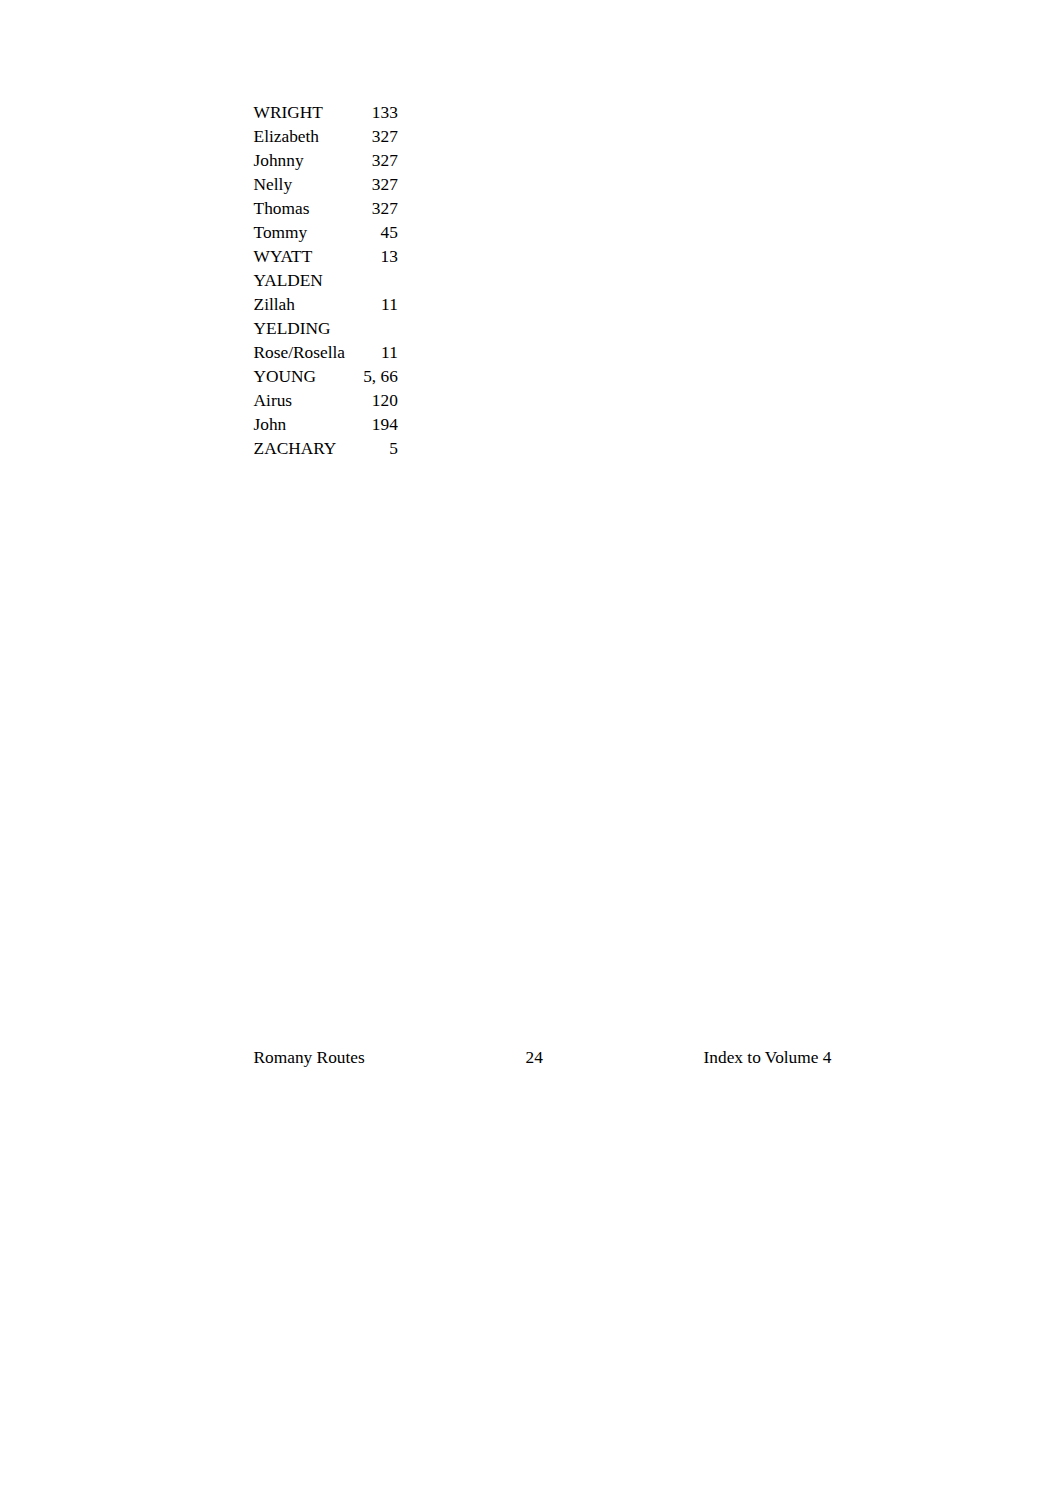| WRIGHT | 133 |
| Elizabeth | 327 |
| Johnny | 327 |
| Nelly | 327 |
| Thomas | 327 |
| Tommy | 45 |
| WYATT | 13 |
| YALDEN | |
| Zillah | 11 |
| YELDING | |
| Rose/Rosella | 11 |
| YOUNG | 5, 66 |
| Airus | 120 |
| John | 194 |
| ZACHARY | 5 |
Romany Routes 24 Index to Volume 4